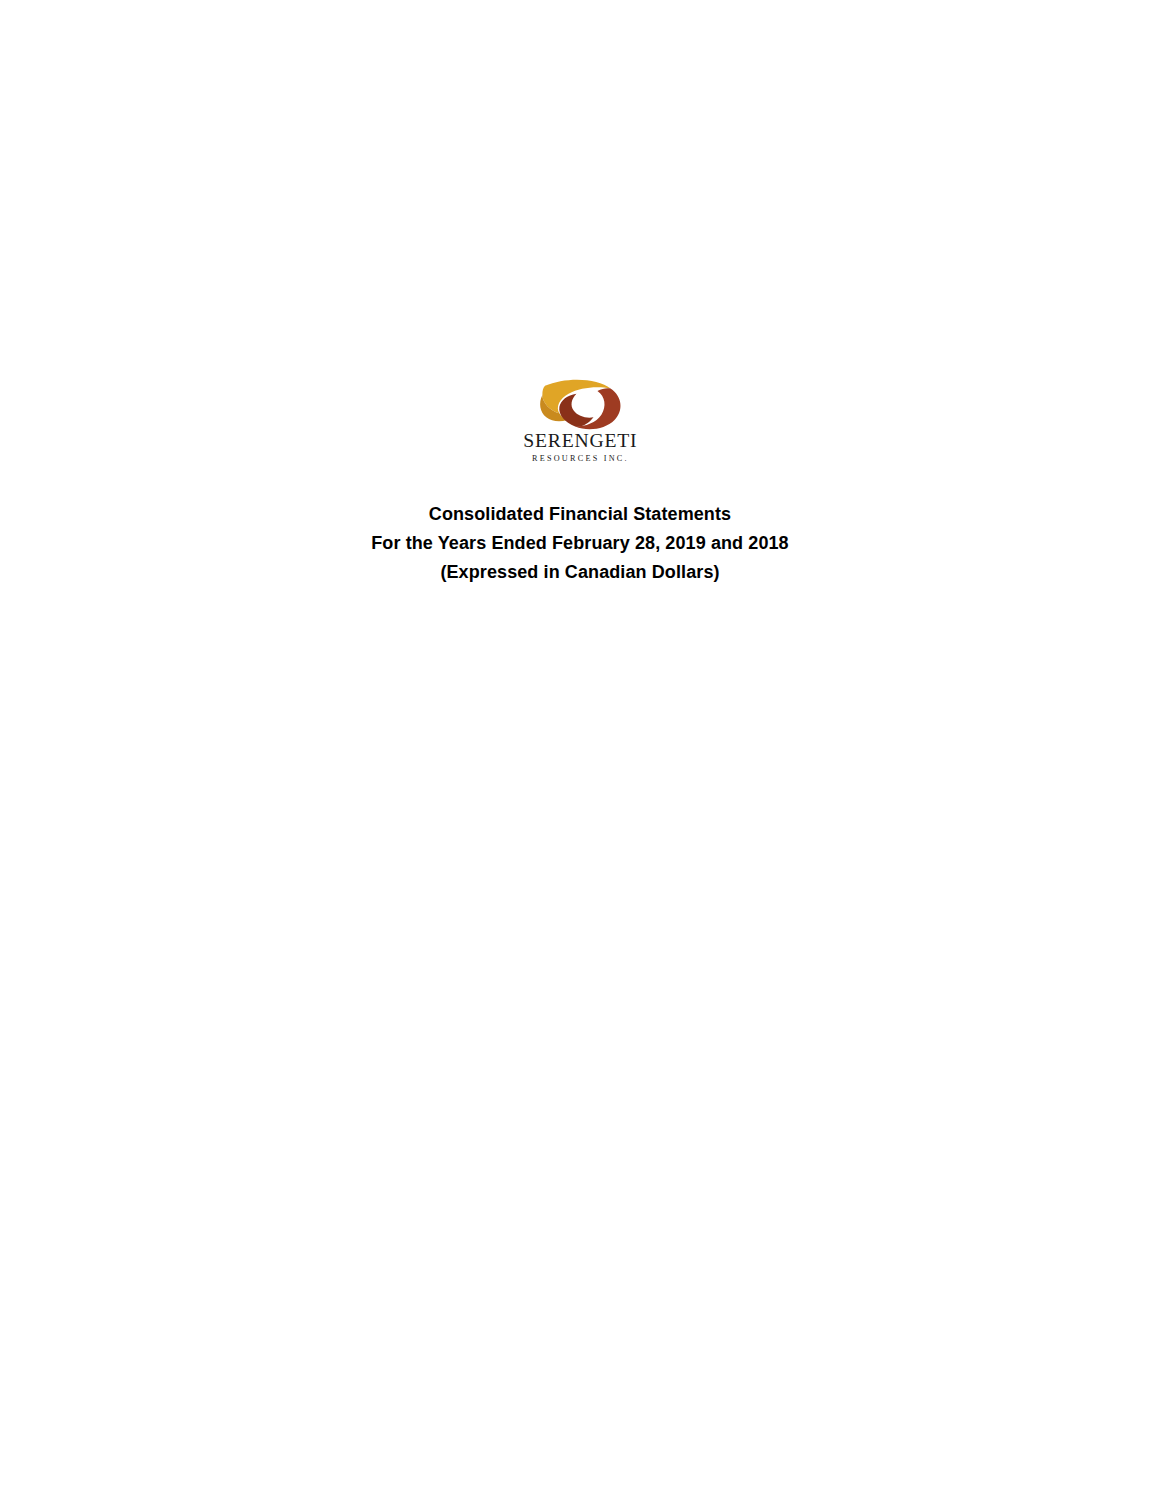Serengeti Resources Inc. SERENGETI RESOURCES INC.
Consolidated Financial Statements
For the Years Ended February 28, 2019 and 2018
(Expressed in Canadian Dollars)